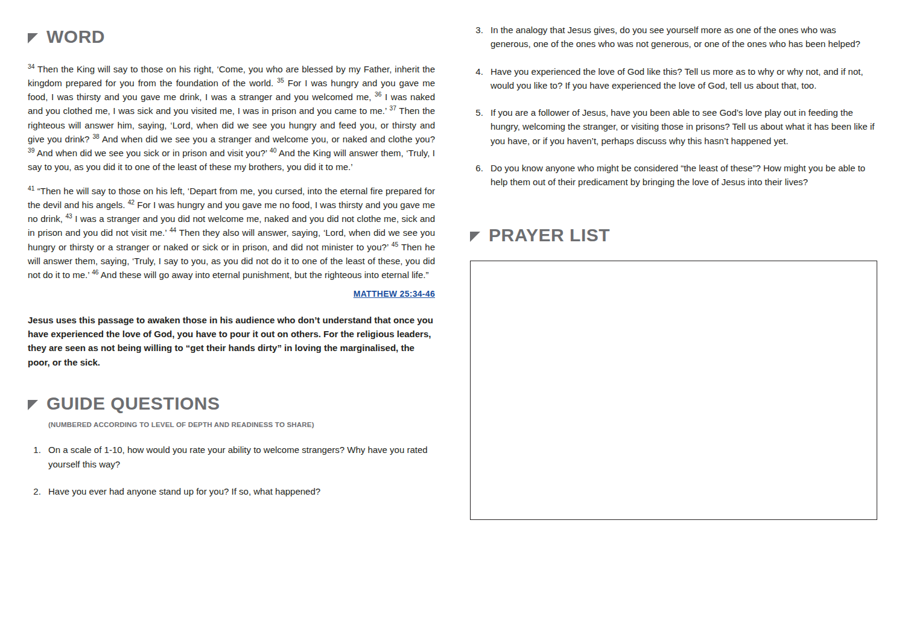Word
34 Then the King will say to those on his right, ‘Come, you who are blessed by my Father, inherit the kingdom prepared for you from the foundation of the world. 35 For I was hungry and you gave me food, I was thirsty and you gave me drink, I was a stranger and you welcomed me, 36 I was naked and you clothed me, I was sick and you visited me, I was in prison and you came to me.’ 37 Then the righteous will answer him, saying, ‘Lord, when did we see you hungry and feed you, or thirsty and give you drink? 38 And when did we see you a stranger and welcome you, or naked and clothe you? 39 And when did we see you sick or in prison and visit you?’ 40 And the King will answer them, ‘Truly, I say to you, as you did it to one of the least of these my brothers, you did it to me.’
41 “Then he will say to those on his left, ‘Depart from me, you cursed, into the eternal fire prepared for the devil and his angels. 42 For I was hungry and you gave me no food, I was thirsty and you gave me no drink, 43 I was a stranger and you did not welcome me, naked and you did not clothe me, sick and in prison and you did not visit me.’ 44 Then they also will answer, saying, ‘Lord, when did we see you hungry or thirsty or a stranger or naked or sick or in prison, and did not minister to you?’ 45 Then he will answer them, saying, ‘Truly, I say to you, as you did not do it to one of the least of these, you did not do it to me.’ 46 And these will go away into eternal punishment, but the righteous into eternal life.”
MATTHEW 25:34-46
Jesus uses this passage to awaken those in his audience who don’t understand that once you have experienced the love of God, you have to pour it out on others. For the religious leaders, they are seen as not being willing to “get their hands dirty” in loving the marginalised, the poor, or the sick.
Guide Questions
(Numbered according to level of depth and readiness to share)
On a scale of 1-10, how would you rate your ability to welcome strangers? Why have you rated yourself this way?
Have you ever had anyone stand up for you? If so, what happened?
In the analogy that Jesus gives, do you see yourself more as one of the ones who was generous, one of the ones who was not generous, or one of the ones who has been helped?
Have you experienced the love of God like this? Tell us more as to why or why not, and if not, would you like to? If you have experienced the love of God, tell us about that, too.
If you are a follower of Jesus, have you been able to see God’s love play out in feeding the hungry, welcoming the stranger, or visiting those in prisons? Tell us about what it has been like if you have, or if you haven’t, perhaps discuss why this hasn’t happened yet.
Do you know anyone who might be considered “the least of these”? How might you be able to help them out of their predicament by bringing the love of Jesus into their lives?
Prayer List